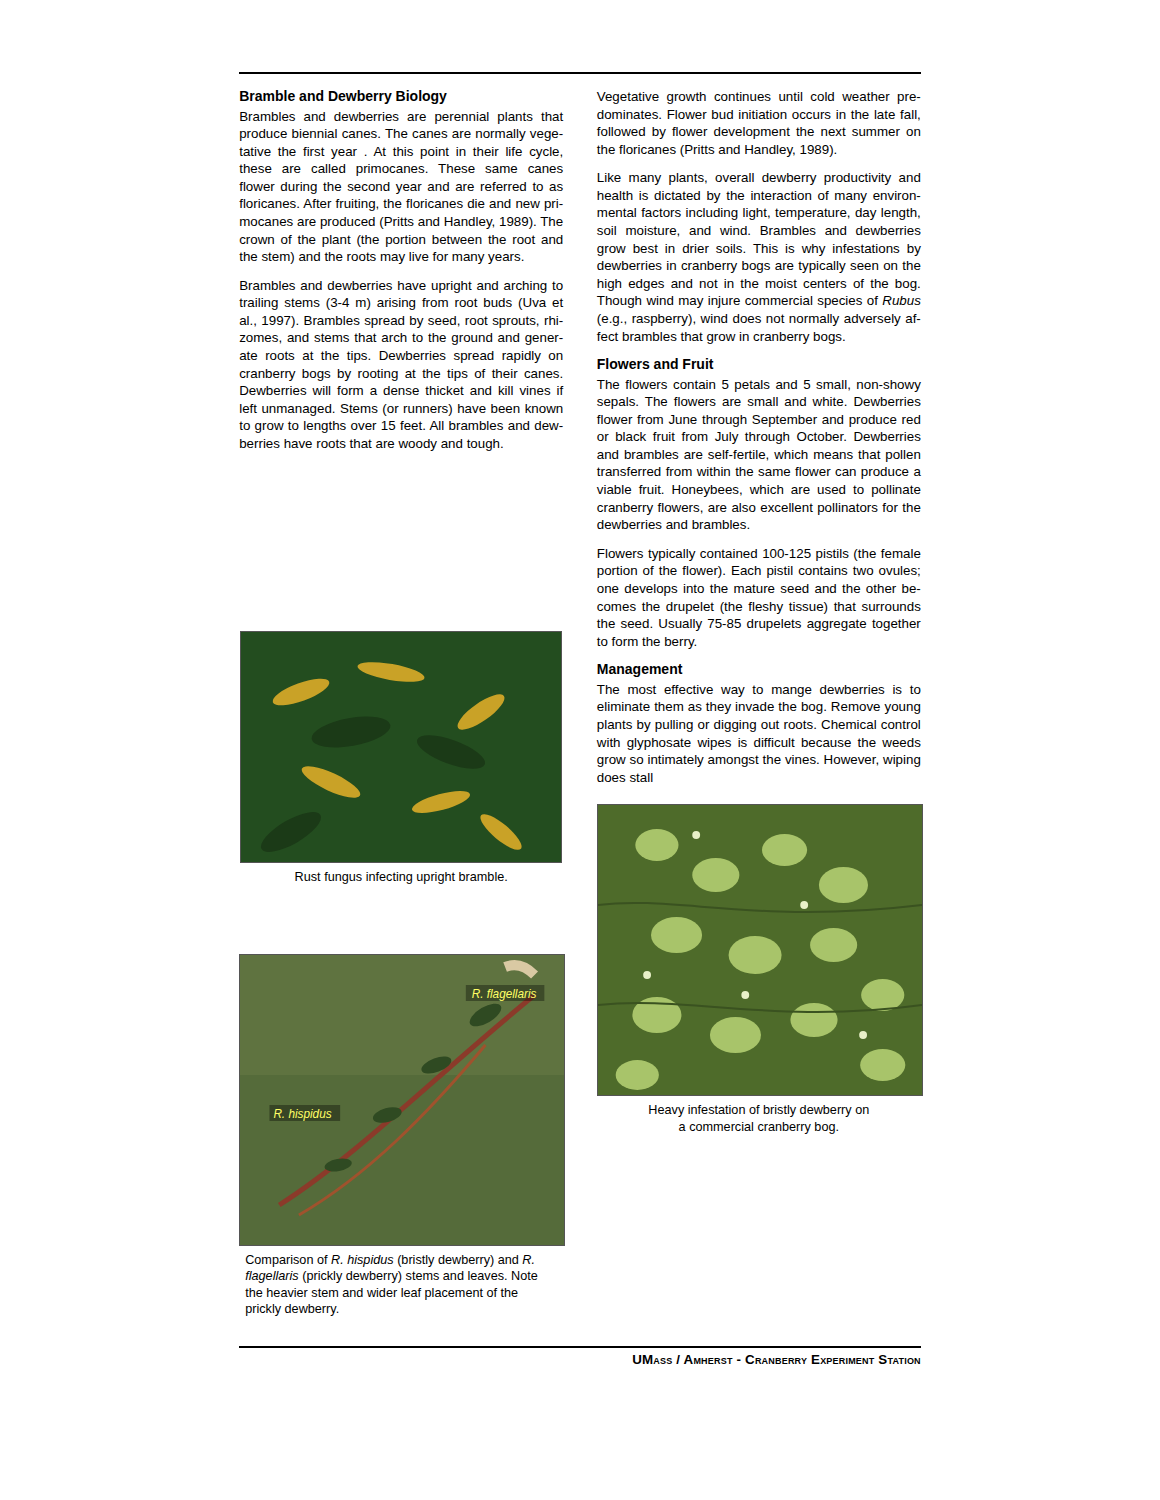Bramble and Dewberry Biology
Brambles and dewberries are perennial plants that produce biennial canes. The canes are normally vegetative the first year . At this point in their life cycle, these are called primocanes. These same canes flower during the second year and are referred to as floricanes. After fruiting, the floricanes die and new primocanes are produced (Pritts and Handley, 1989). The crown of the plant (the portion between the root and the stem) and the roots may live for many years.
Brambles and dewberries have upright and arching to trailing stems (3-4 m) arising from root buds (Uva et al., 1997). Brambles spread by seed, root sprouts, rhizomes, and stems that arch to the ground and generate roots at the tips. Dewberries spread rapidly on cranberry bogs by rooting at the tips of their canes. Dewberries will form a dense thicket and kill vines if left unmanaged. Stems (or runners) have been known to grow to lengths over 15 feet. All brambles and dewberries have roots that are woody and tough.
Rust fungus infecting upright bramble.
Comparison of R. hispidus (bristly dewberry) and R. flagellaris (prickly dewberry) stems and leaves. Note the heavier stem and wider leaf placement of the prickly dewberry.
Vegetative growth continues until cold weather predominates. Flower bud initiation occurs in the late fall, followed by flower development the next summer on the floricanes (Pritts and Handley, 1989).
Like many plants, overall dewberry productivity and health is dictated by the interaction of many environmental factors including light, temperature, day length, soil moisture, and wind. Brambles and dewberries grow best in drier soils. This is why infestations by dewberries in cranberry bogs are typically seen on the high edges and not in the moist centers of the bog. Though wind may injure commercial species of Rubus (e.g., raspberry), wind does not normally adversely affect brambles that grow in cranberry bogs.
Flowers and Fruit
The flowers contain 5 petals and 5 small, non-showy sepals. The flowers are small and white. Dewberries flower from June through September and produce red or black fruit from July through October. Dewberries and brambles are self-fertile, which means that pollen transferred from within the same flower can produce a viable fruit. Honeybees, which are used to pollinate cranberry flowers, are also excellent pollinators for the dewberries and brambles.
Flowers typically contained 100-125 pistils (the female portion of the flower). Each pistil contains two ovules; one develops into the mature seed and the other becomes the drupelet (the fleshy tissue) that surrounds the seed. Usually 75-85 drupelets aggregate together to form the berry.
Management
The most effective way to mange dewberries is to eliminate them as they invade the bog. Remove young plants by pulling or digging out roots. Chemical control with glyphosate wipes is difficult because the weeds grow so intimately amongst the vines. However, wiping does stall
Heavy infestation of bristly dewberry on
a commercial cranberry bog.
UMass / Amherst - Cranberry Experiment Station